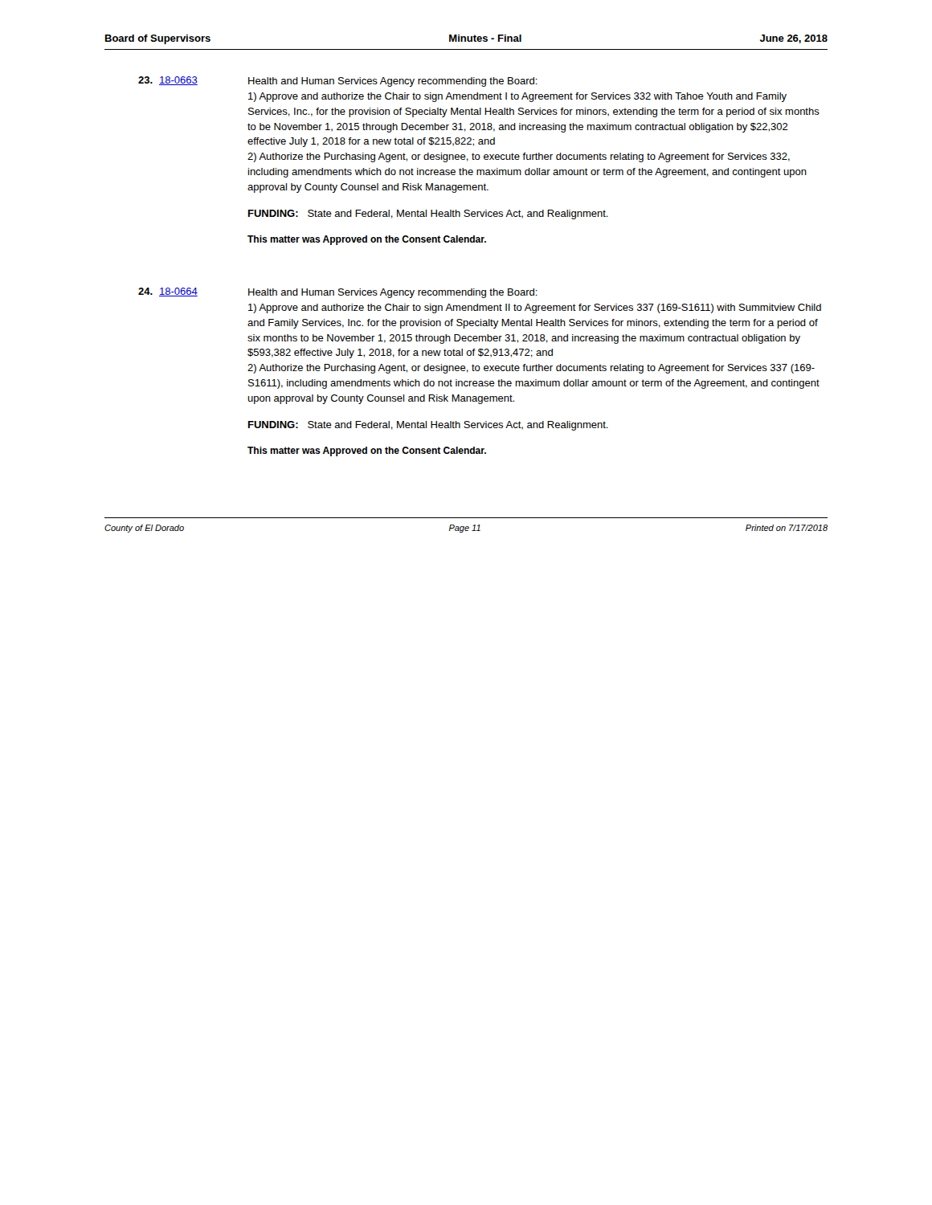Board of Supervisors
Minutes - Final
June 26, 2018
23.
18-0663
Health and Human Services Agency recommending the Board:
1) Approve and authorize the Chair to sign Amendment I to Agreement for Services 332 with Tahoe Youth and Family Services, Inc., for the provision of Specialty Mental Health Services for minors, extending the term for a period of six months to be November 1, 2015 through December 31, 2018, and increasing the maximum contractual obligation by $22,302 effective July 1, 2018 for a new total of $215,822; and
2) Authorize the Purchasing Agent, or designee, to execute further documents relating to Agreement for Services 332, including amendments which do not increase the maximum dollar amount or term of the Agreement, and contingent upon approval by County Counsel and Risk Management.
FUNDING: State and Federal, Mental Health Services Act, and Realignment.
This matter was Approved on the Consent Calendar.
24.
18-0664
Health and Human Services Agency recommending the Board:
1) Approve and authorize the Chair to sign Amendment II to Agreement for Services 337 (169-S1611) with Summitview Child and Family Services, Inc. for the provision of Specialty Mental Health Services for minors, extending the term for a period of six months to be November 1, 2015 through December 31, 2018, and increasing the maximum contractual obligation by $593,382 effective July 1, 2018, for a new total of $2,913,472; and
2) Authorize the Purchasing Agent, or designee, to execute further documents relating to Agreement for Services 337 (169-S1611), including amendments which do not increase the maximum dollar amount or term of the Agreement, and contingent upon approval by County Counsel and Risk Management.
FUNDING: State and Federal, Mental Health Services Act, and Realignment.
This matter was Approved on the Consent Calendar.
County of El Dorado
Page 11
Printed on 7/17/2018